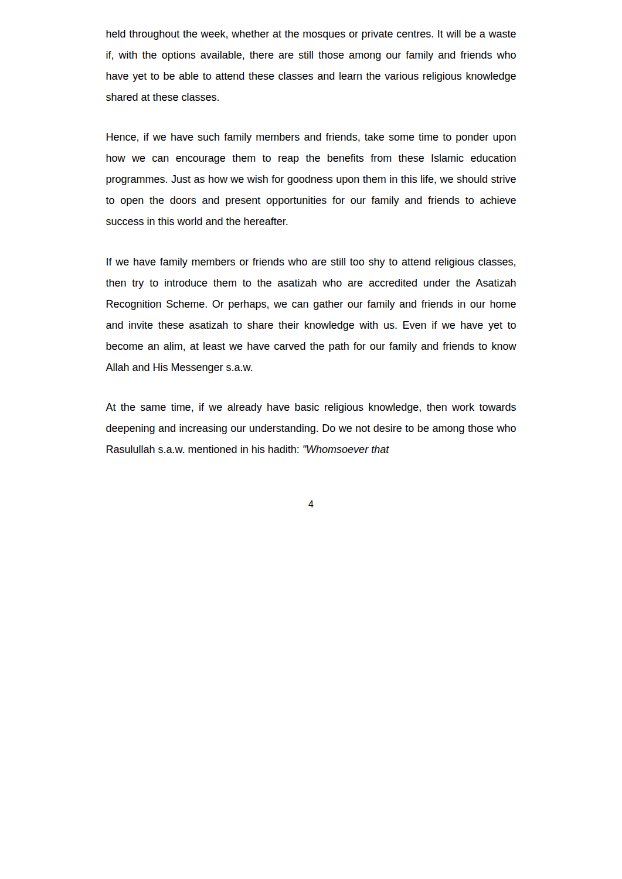held throughout the week, whether at the mosques or private centres. It will be a waste if, with the options available, there are still those among our family and friends who have yet to be able to attend these classes and learn the various religious knowledge shared at these classes.
Hence, if we have such family members and friends, take some time to ponder upon how we can encourage them to reap the benefits from these Islamic education programmes. Just as how we wish for goodness upon them in this life, we should strive to open the doors and present opportunities for our family and friends to achieve success in this world and the hereafter.
If we have family members or friends who are still too shy to attend religious classes, then try to introduce them to the asatizah who are accredited under the Asatizah Recognition Scheme. Or perhaps, we can gather our family and friends in our home and invite these asatizah to share their knowledge with us. Even if we have yet to become an alim, at least we have carved the path for our family and friends to know Allah and His Messenger s.a.w.
At the same time, if we already have basic religious knowledge, then work towards deepening and increasing our understanding. Do we not desire to be among those who Rasulullah s.a.w. mentioned in his hadith: "Whomsoever that
4